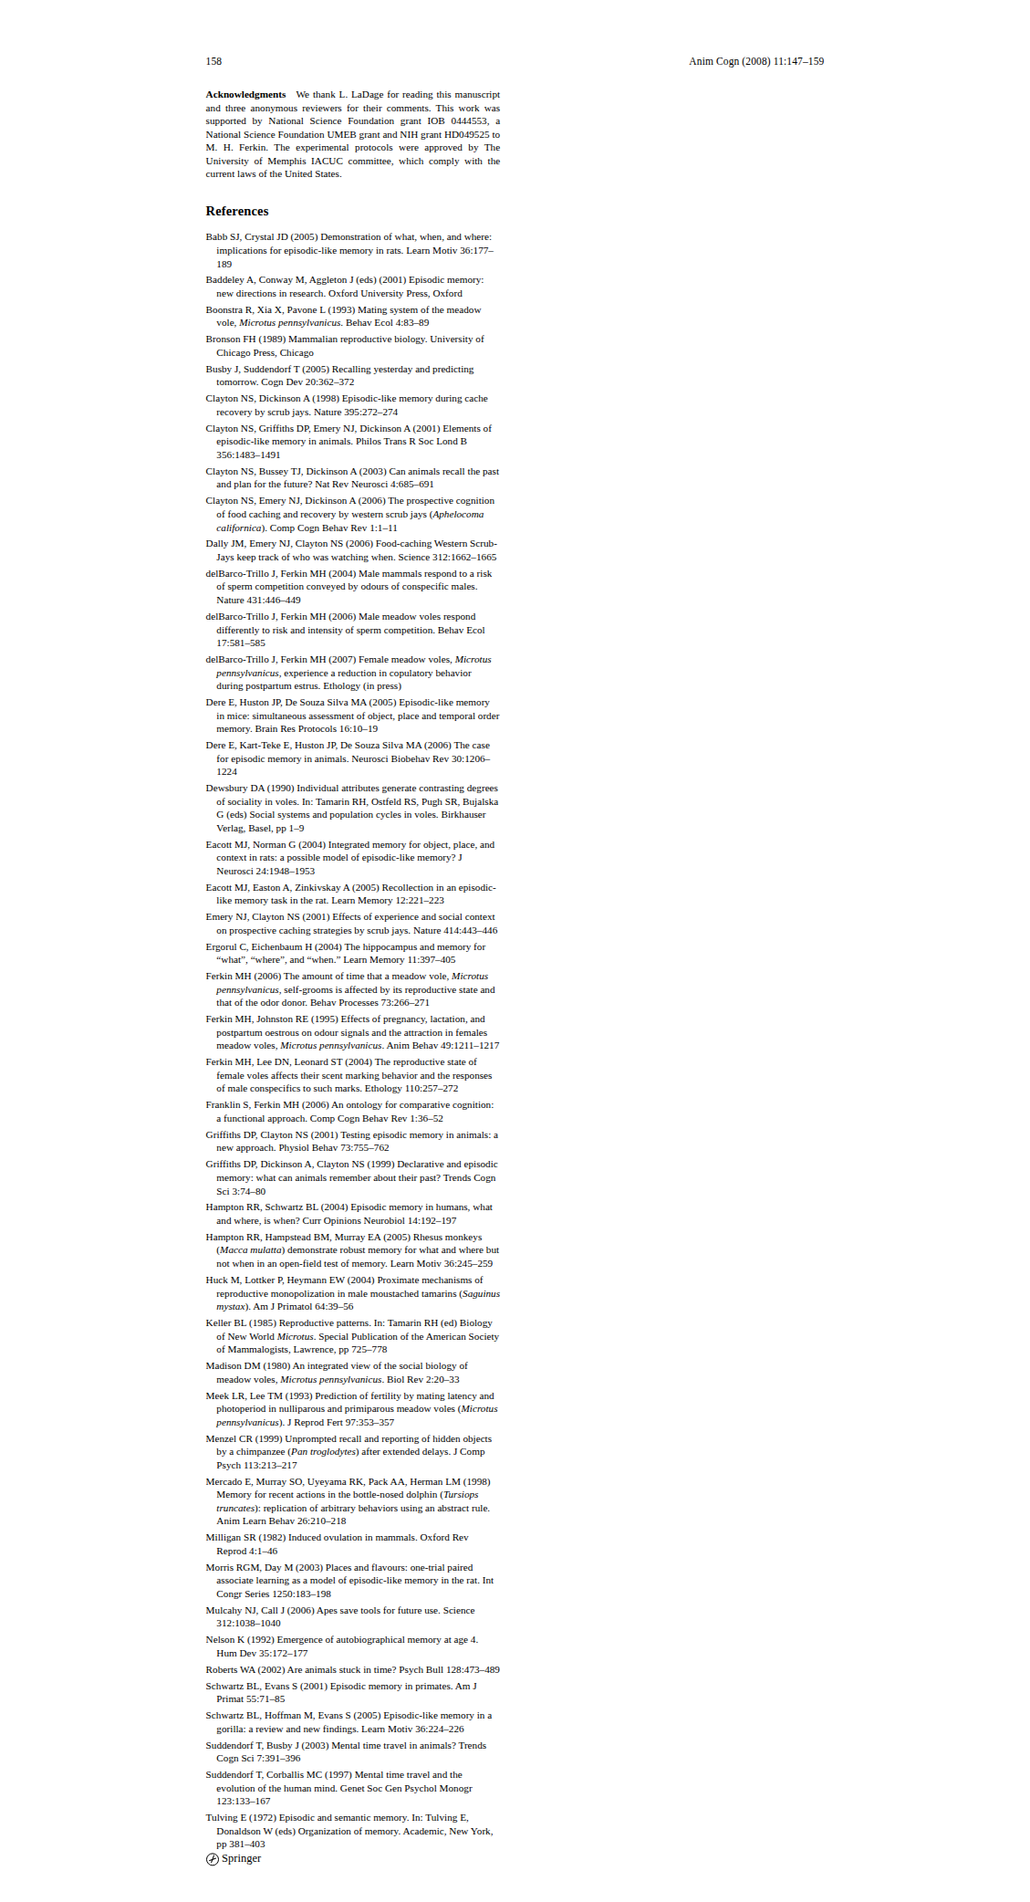158 Anim Cogn (2008) 11:147–159
Acknowledgments We thank L. LaDage for reading this manuscript and three anonymous reviewers for their comments. This work was supported by National Science Foundation grant IOB 0444553, a National Science Foundation UMEB grant and NIH grant HD049525 to M. H. Ferkin. The experimental protocols were approved by The University of Memphis IACUC committee, which comply with the current laws of the United States.
References
Babb SJ, Crystal JD (2005) Demonstration of what, when, and where: implications for episodic-like memory in rats. Learn Motiv 36:177–189
Baddeley A, Conway M, Aggleton J (eds) (2001) Episodic memory: new directions in research. Oxford University Press, Oxford
Boonstra R, Xia X, Pavone L (1993) Mating system of the meadow vole, Microtus pennsylvanicus. Behav Ecol 4:83–89
Bronson FH (1989) Mammalian reproductive biology. University of Chicago Press, Chicago
Busby J, Suddendorf T (2005) Recalling yesterday and predicting tomorrow. Cogn Dev 20:362–372
Clayton NS, Dickinson A (1998) Episodic-like memory during cache recovery by scrub jays. Nature 395:272–274
Clayton NS, Griffiths DP, Emery NJ, Dickinson A (2001) Elements of episodic-like memory in animals. Philos Trans R Soc Lond B 356:1483–1491
Clayton NS, Bussey TJ, Dickinson A (2003) Can animals recall the past and plan for the future? Nat Rev Neurosci 4:685–691
Clayton NS, Emery NJ, Dickinson A (2006) The prospective cognition of food caching and recovery by western scrub jays (Aphelocoma californica). Comp Cogn Behav Rev 1:1–11
Dally JM, Emery NJ, Clayton NS (2006) Food-caching Western Scrub-Jays keep track of who was watching when. Science 312:1662–1665
delBarco-Trillo J, Ferkin MH (2004) Male mammals respond to a risk of sperm competition conveyed by odours of conspecific males. Nature 431:446–449
delBarco-Trillo J, Ferkin MH (2006) Male meadow voles respond differently to risk and intensity of sperm competition. Behav Ecol 17:581–585
delBarco-Trillo J, Ferkin MH (2007) Female meadow voles, Microtus pennsylvanicus, experience a reduction in copulatory behavior during postpartum estrus. Ethology (in press)
Dere E, Huston JP, De Souza Silva MA (2005) Episodic-like memory in mice: simultaneous assessment of object, place and temporal order memory. Brain Res Protocols 16:10–19
Dere E, Kart-Teke E, Huston JP, De Souza Silva MA (2006) The case for episodic memory in animals. Neurosci Biobehav Rev 30:1206–1224
Dewsbury DA (1990) Individual attributes generate contrasting degrees of sociality in voles. In: Tamarin RH, Ostfeld RS, Pugh SR, Bujalska G (eds) Social systems and population cycles in voles. Birkhauser Verlag, Basel, pp 1–9
Eacott MJ, Norman G (2004) Integrated memory for object, place, and context in rats: a possible model of episodic-like memory? J Neurosci 24:1948–1953
Eacott MJ, Easton A, Zinkivskay A (2005) Recollection in an episodic-like memory task in the rat. Learn Memory 12:221–223
Emery NJ, Clayton NS (2001) Effects of experience and social context on prospective caching strategies by scrub jays. Nature 414:443–446
Ergorul C, Eichenbaum H (2004) The hippocampus and memory for “what”, “where”, and “when.” Learn Memory 11:397–405
Ferkin MH (2006) The amount of time that a meadow vole, Microtus pennsylvanicus, self-grooms is affected by its reproductive state and that of the odor donor. Behav Processes 73:266–271
Ferkin MH, Johnston RE (1995) Effects of pregnancy, lactation, and postpartum oestrous on odour signals and the attraction in females meadow voles, Microtus pennsylvanicus. Anim Behav 49:1211–1217
Ferkin MH, Lee DN, Leonard ST (2004) The reproductive state of female voles affects their scent marking behavior and the responses of male conspecifics to such marks. Ethology 110:257–272
Franklin S, Ferkin MH (2006) An ontology for comparative cognition: a functional approach. Comp Cogn Behav Rev 1:36–52
Griffiths DP, Clayton NS (2001) Testing episodic memory in animals: a new approach. Physiol Behav 73:755–762
Griffiths DP, Dickinson A, Clayton NS (1999) Declarative and episodic memory: what can animals remember about their past? Trends Cogn Sci 3:74–80
Hampton RR, Schwartz BL (2004) Episodic memory in humans, what and where, is when? Curr Opinions Neurobiol 14:192–197
Hampton RR, Hampstead BM, Murray EA (2005) Rhesus monkeys (Macca mulatta) demonstrate robust memory for what and where but not when in an open-field test of memory. Learn Motiv 36:245–259
Huck M, Lottker P, Heymann EW (2004) Proximate mechanisms of reproductive monopolization in male moustached tamarins (Saguinus mystax). Am J Primatol 64:39–56
Keller BL (1985) Reproductive patterns. In: Tamarin RH (ed) Biology of New World Microtus. Special Publication of the American Society of Mammalogists, Lawrence, pp 725–778
Madison DM (1980) An integrated view of the social biology of meadow voles, Microtus pennsylvanicus. Biol Rev 2:20–33
Meek LR, Lee TM (1993) Prediction of fertility by mating latency and photoperiod in nulliparous and primiparous meadow voles (Microtus pennsylvanicus). J Reprod Fert 97:353–357
Menzel CR (1999) Unprompted recall and reporting of hidden objects by a chimpanzee (Pan troglodytes) after extended delays. J Comp Psych 113:213–217
Mercado E, Murray SO, Uyeyama RK, Pack AA, Herman LM (1998) Memory for recent actions in the bottle-nosed dolphin (Tursiops truncates): replication of arbitrary behaviors using an abstract rule. Anim Learn Behav 26:210–218
Milligan SR (1982) Induced ovulation in mammals. Oxford Rev Reprod 4:1–46
Morris RGM, Day M (2003) Places and flavours: one-trial paired associate learning as a model of episodic-like memory in the rat. Int Congr Series 1250:183–198
Mulcahy NJ, Call J (2006) Apes save tools for future use. Science 312:1038–1040
Nelson K (1992) Emergence of autobiographical memory at age 4. Hum Dev 35:172–177
Roberts WA (2002) Are animals stuck in time? Psych Bull 128:473–489
Schwartz BL, Evans S (2001) Episodic memory in primates. Am J Primat 55:71–85
Schwartz BL, Hoffman M, Evans S (2005) Episodic-like memory in a gorilla: a review and new findings. Learn Motiv 36:224–226
Suddendorf T, Busby J (2003) Mental time travel in animals? Trends Cogn Sci 7:391–396
Suddendorf T, Corballis MC (1997) Mental time travel and the evolution of the human mind. Genet Soc Gen Psychol Monogr 123:133–167
Tulving E (1972) Episodic and semantic memory. In: Tulving E, Donaldson W (eds) Organization of memory. Academic, New York, pp 381–403
Springer